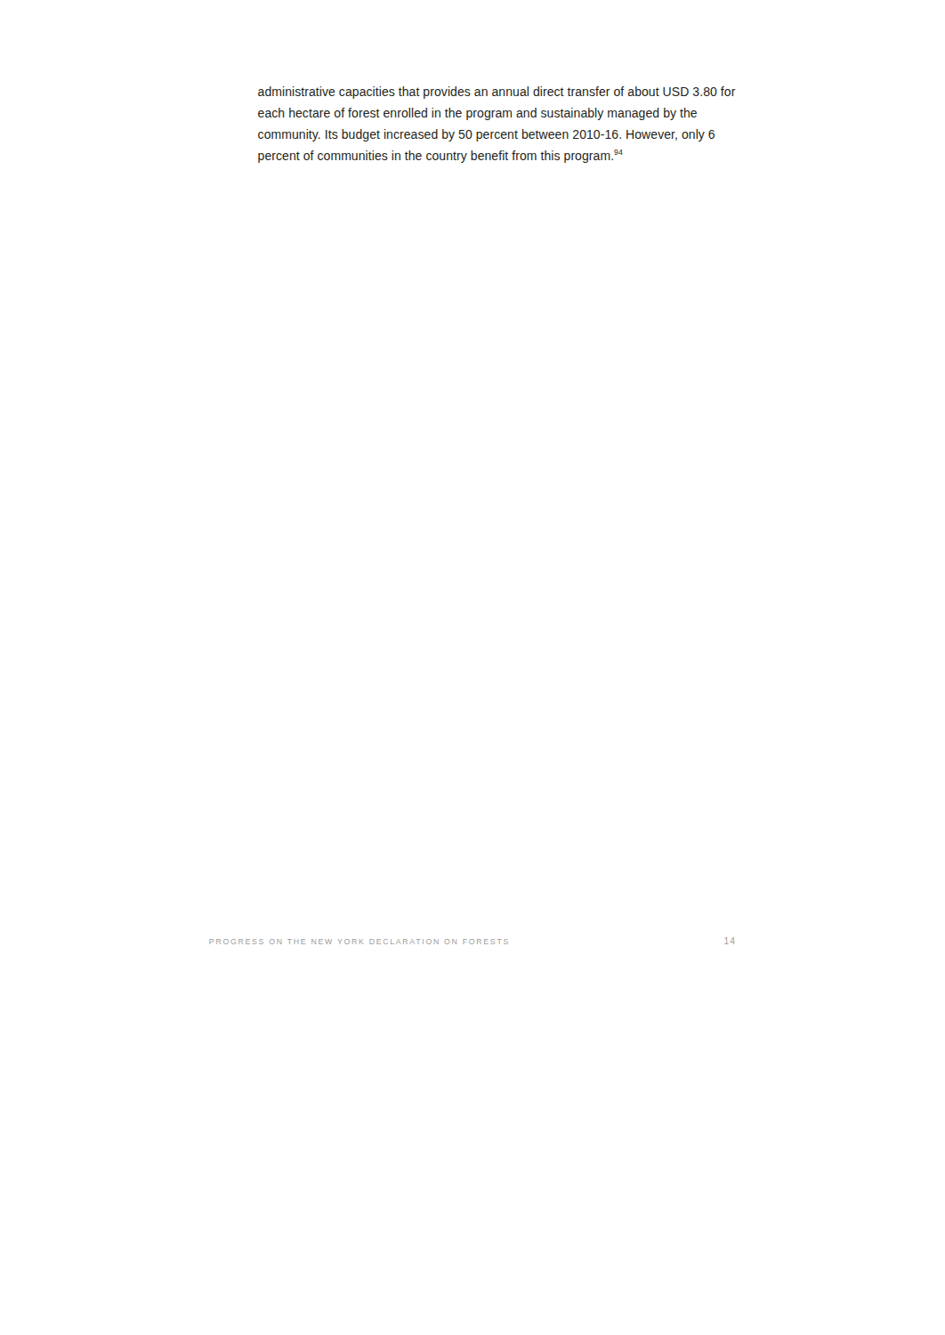administrative capacities that provides an annual direct transfer of about USD 3.80 for each hectare of forest enrolled in the program and sustainably managed by the community. Its budget increased by 50 percent between 2010-16. However, only 6 percent of communities in the country benefit from this program.94
Progress on the New York Declaration on Forests
14